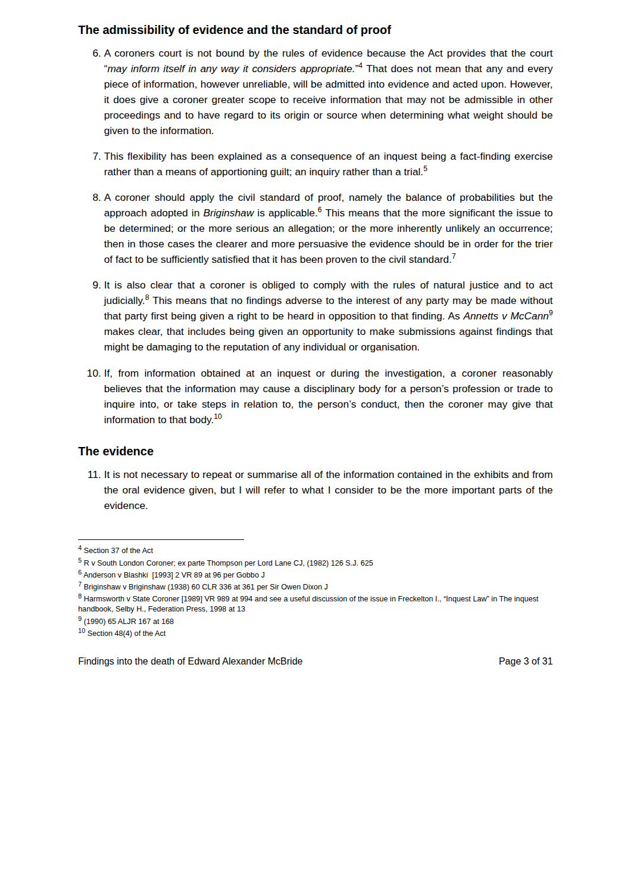The admissibility of evidence and the standard of proof
A coroners court is not bound by the rules of evidence because the Act provides that the court “may inform itself in any way it considers appropriate.”4 That does not mean that any and every piece of information, however unreliable, will be admitted into evidence and acted upon. However, it does give a coroner greater scope to receive information that may not be admissible in other proceedings and to have regard to its origin or source when determining what weight should be given to the information.
This flexibility has been explained as a consequence of an inquest being a fact-finding exercise rather than a means of apportioning guilt; an inquiry rather than a trial.5
A coroner should apply the civil standard of proof, namely the balance of probabilities but the approach adopted in Briginshaw is applicable.6 This means that the more significant the issue to be determined; or the more serious an allegation; or the more inherently unlikely an occurrence; then in those cases the clearer and more persuasive the evidence should be in order for the trier of fact to be sufficiently satisfied that it has been proven to the civil standard.7
It is also clear that a coroner is obliged to comply with the rules of natural justice and to act judicially.8 This means that no findings adverse to the interest of any party may be made without that party first being given a right to be heard in opposition to that finding. As Annetts v McCann9 makes clear, that includes being given an opportunity to make submissions against findings that might be damaging to the reputation of any individual or organisation.
If, from information obtained at an inquest or during the investigation, a coroner reasonably believes that the information may cause a disciplinary body for a person’s profession or trade to inquire into, or take steps in relation to, the person’s conduct, then the coroner may give that information to that body.10
The evidence
It is not necessary to repeat or summarise all of the information contained in the exhibits and from the oral evidence given, but I will refer to what I consider to be the more important parts of the evidence.
4 Section 37 of the Act
5 R v South London Coroner; ex parte Thompson per Lord Lane CJ, (1982) 126 S.J. 625
6 Anderson v Blashki [1993] 2 VR 89 at 96 per Gobbo J
7 Briginshaw v Briginshaw (1938) 60 CLR 336 at 361 per Sir Owen Dixon J
8 Harmsworth v State Coroner [1989] VR 989 at 994 and see a useful discussion of the issue in Freckelton I., “Inquest Law” in The inquest handbook, Selby H., Federation Press, 1998 at 13
9 (1990) 65 ALJR 167 at 168
10 Section 48(4) of the Act
Findings into the death of Edward Alexander McBride Page 3 of 31